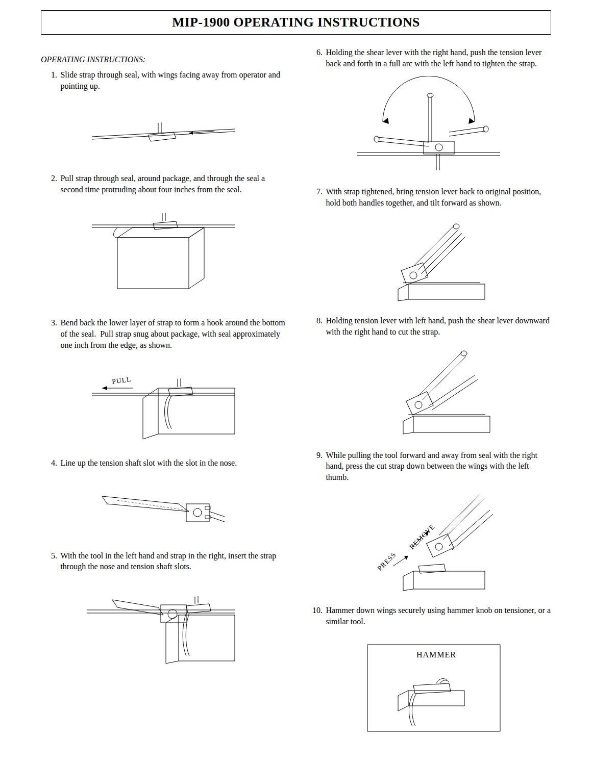MIP-1900 OPERATING INSTRUCTIONS
OPERATING INSTRUCTIONS:
1. Slide strap through seal, with wings facing away from operator and pointing up.
Strap through seal, wings up
2. Pull strap through seal, around package, and through the seal a second time protruding about four inches from the seal.
Strap around package
3. Bend back the lower layer of strap to form a hook around the bottom of the seal. Pull strap snug about package, with seal approximately one inch from the edge, as shown.
Bend back lower layer of strap, pull PULL
4. Line up the tension shaft slot with the slot in the nose.
Align tension shaft slot with nose slot
5. With the tool in the left hand and strap in the right, insert the strap through the nose and tension shaft slots.
Insert strap through slots
6. Holding the shear lever with the right hand, push the tension lever back and forth in a full arc with the left hand to tighten the strap.
Tension lever arc motion
7. With strap tightened, bring tension lever back to original position, hold both handles together, and tilt forward as shown.
Tilt tool forward
8. Holding tension lever with left hand, push the shear lever downward with the right hand to cut the strap.
Cut strap with shear lever
9. While pulling the tool forward and away from seal with the right hand, press the cut strap down between the wings with the left thumb.
Remove tool, press strap REMOVE PRESS
10. Hammer down wings securely using hammer knob on tensioner, or a similar tool.
Hammer down wings HAMMER